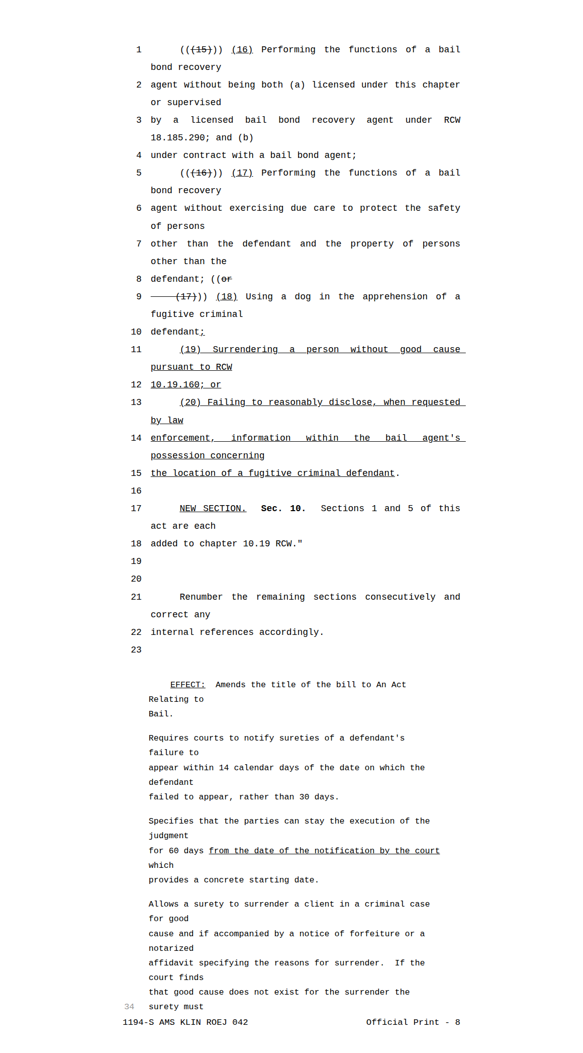(((15))) (16) Performing the functions of a bail bond recovery
agent without being both (a) licensed under this chapter or supervised
by a licensed bail bond recovery agent under RCW 18.185.290; and (b)
under contract with a bail bond agent;
(((16))) (17) Performing the functions of a bail bond recovery
agent without exercising due care to protect the safety of persons
other than the defendant and the property of persons other than the
defendant; ((or
(17))) (18) Using a dog in the apprehension of a fugitive criminal
defendant;
(19) Surrendering a person without good cause pursuant to RCW
10.19.160; or
(20) Failing to reasonably disclose, when requested by law
enforcement, information within the bail agent's possession concerning
the location of a fugitive criminal defendant.
NEW SECTION. Sec. 10. Sections 1 and 5 of this act are each
added to chapter 10.19 RCW."
Renumber the remaining sections consecutively and correct any
internal references accordingly.
EFFECT: Amends the title of the bill to An Act Relating to Bail.
Requires courts to notify sureties of a defendant's failure to appear within 14 calendar days of the date on which the defendant failed to appear, rather than 30 days.
Specifies that the parties can stay the execution of the judgment for 60 days from the date of the notification by the court which provides a concrete starting date.
Allows a surety to surrender a client in a criminal case for good cause and if accompanied by a notice of forfeiture or a notarized affidavit specifying the reasons for surrender. If the court finds that good cause does not exist for the surrender the surety must
34
1194-S AMS KLIN ROEJ 042
Official Print - 8